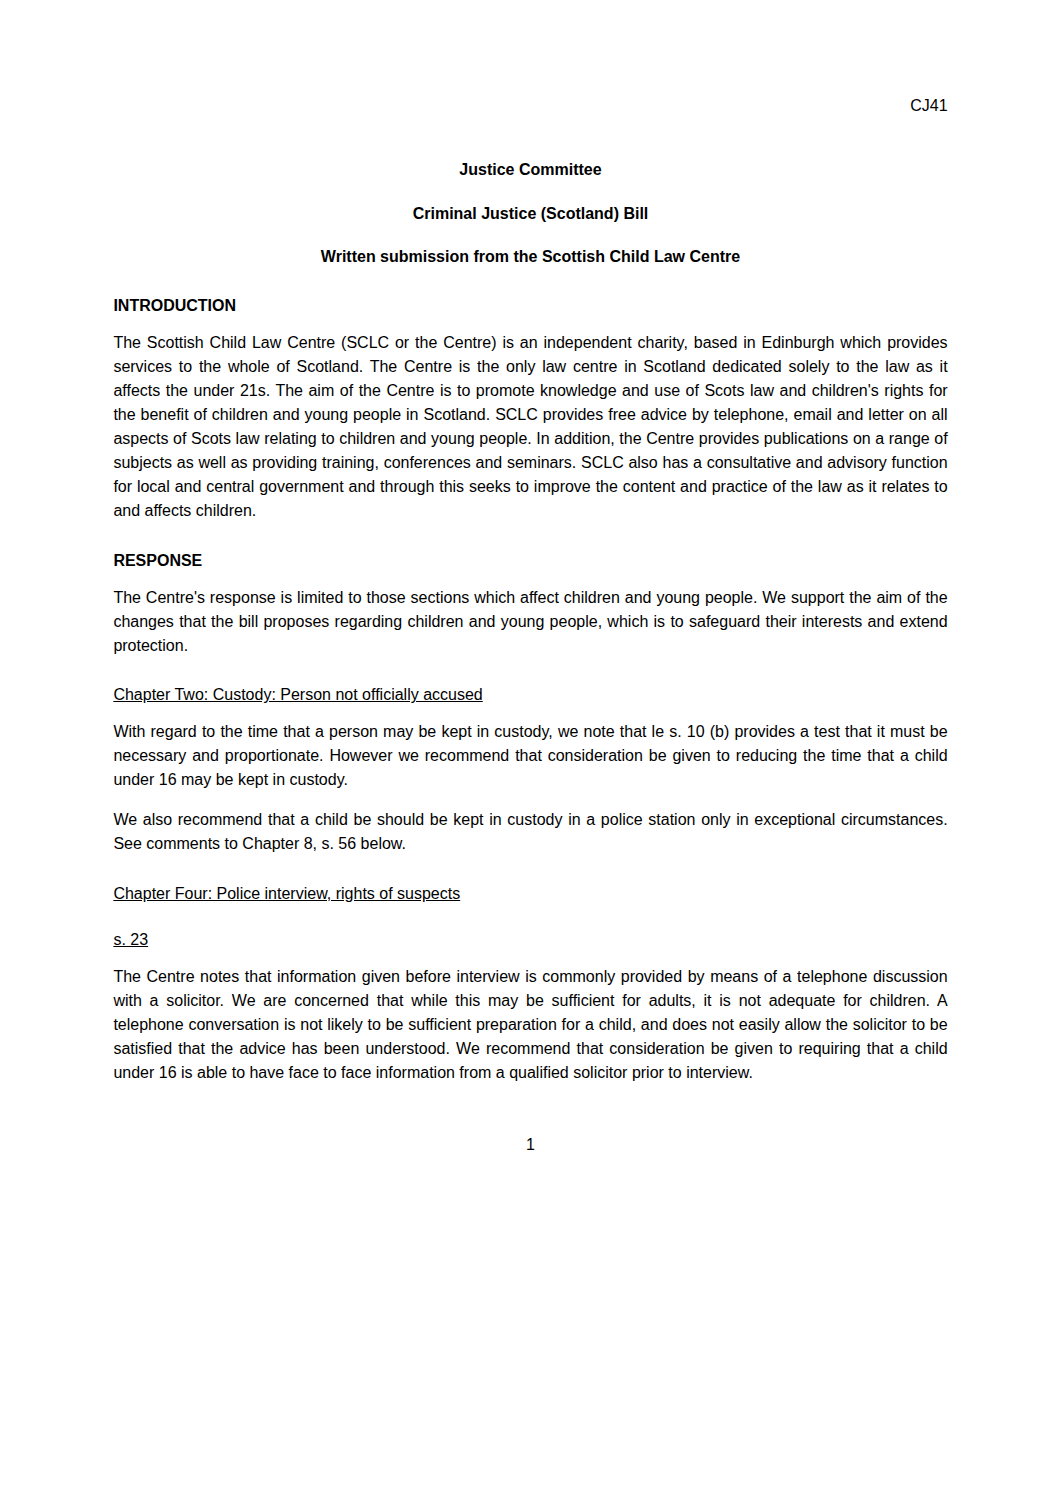CJ41
Justice Committee
Criminal Justice (Scotland) Bill
Written submission from the Scottish Child Law Centre
INTRODUCTION
The Scottish Child Law Centre (SCLC or the Centre) is an independent charity, based in Edinburgh which provides services to the whole of Scotland. The Centre is the only law centre in Scotland dedicated solely to the law as it affects the under 21s. The aim of the Centre is to promote knowledge and use of Scots law and children's rights for the benefit of children and young people in Scotland. SCLC provides free advice by telephone, email and letter on all aspects of Scots law relating to children and young people. In addition, the Centre provides publications on a range of subjects as well as providing training, conferences and seminars. SCLC also has a consultative and advisory function for local and central government and through this seeks to improve the content and practice of the law as it relates to and affects children.
RESPONSE
The Centre's response is limited to those sections which affect children and young people. We support the aim of the changes that the bill proposes regarding children and young people, which is to safeguard their interests and extend protection.
Chapter Two: Custody: Person not officially accused
With regard to the time that a person may be kept in custody, we note that le s. 10 (b) provides a test that it must be necessary and proportionate. However we recommend that consideration be given to reducing the time that a child under 16 may be kept in custody.
We also recommend that a child be should be kept in custody in a police station only in exceptional circumstances. See comments to Chapter 8, s. 56 below.
Chapter Four: Police interview, rights of suspects
s. 23
The Centre notes that information given before interview is commonly provided by means of a telephone discussion with a solicitor. We are concerned that while this may be sufficient for adults, it is not adequate for children. A telephone conversation is not likely to be sufficient preparation for a child, and does not easily allow the solicitor to be satisfied that the advice has been understood. We recommend that consideration be given to requiring that a child under 16 is able to have face to face information from a qualified solicitor prior to interview.
1